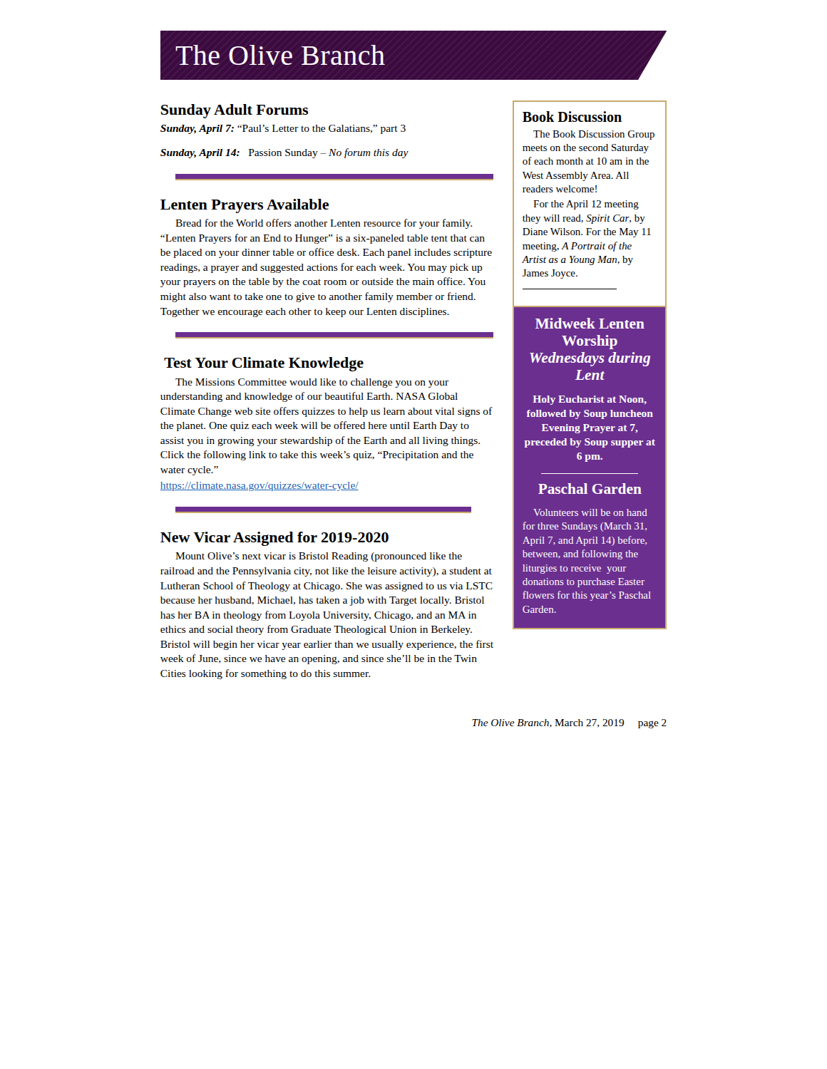The Olive Branch
Sunday Adult Forums
Sunday, April 7: “Paul’s Letter to the Galatians,” part 3
Sunday, April 14: Passion Sunday – No forum this day
Lenten Prayers Available
Bread for the World offers another Lenten resource for your family. “Lenten Prayers for an End to Hunger” is a six-paneled table tent that can be placed on your dinner table or office desk. Each panel includes scripture readings, a prayer and suggested actions for each week. You may pick up your prayers on the table by the coat room or outside the main office. You might also want to take one to give to another family member or friend. Together we encourage each other to keep our Lenten disciplines.
Test Your Climate Knowledge
The Missions Committee would like to challenge you on your understanding and knowledge of our beautiful Earth. NASA Global Climate Change web site offers quizzes to help us learn about vital signs of the planet. One quiz each week will be offered here until Earth Day to assist you in growing your stewardship of the Earth and all living things. Click the following link to take this week’s quiz, “Precipitation and the water cycle.”
https://climate.nasa.gov/quizzes/water-cycle/
New Vicar Assigned for 2019-2020
Mount Olive’s next vicar is Bristol Reading (pronounced like the railroad and the Pennsylvania city, not like the leisure activity), a student at Lutheran School of Theology at Chicago. She was assigned to us via LSTC because her husband, Michael, has taken a job with Target locally. Bristol has her BA in theology from Loyola University, Chicago, and an MA in ethics and social theory from Graduate Theological Union in Berkeley. Bristol will begin her vicar year earlier than we usually experience, the first week of June, since we have an opening, and since she’ll be in the Twin Cities looking for something to do this summer.
Book Discussion
The Book Discussion Group meets on the second Saturday of each month at 10 am in the West Assembly Area. All readers welcome!
For the April 12 meeting they will read, Spirit Car, by Diane Wilson. For the May 11 meeting, A Portrait of the Artist as a Young Man, by James Joyce.
Midweek Lenten Worship
Wednesdays during Lent
Holy Eucharist at Noon, followed by Soup luncheon
Evening Prayer at 7, preceded by Soup supper at 6 pm.
Paschal Garden
Volunteers will be on hand for three Sundays (March 31, April 7, and April 14) before, between, and following the liturgies to receive your donations to purchase Easter flowers for this year’s Paschal Garden.
The Olive Branch, March 27, 2019 page 2